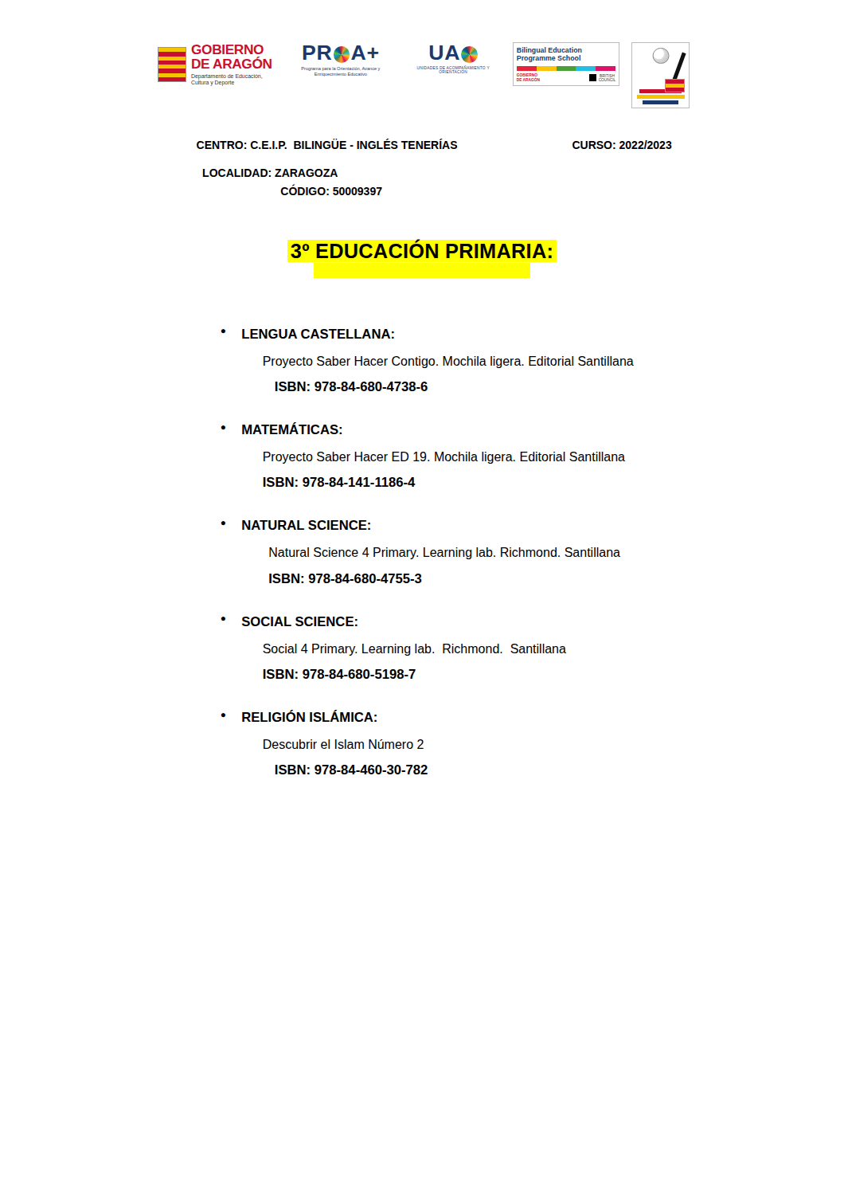GOBIERNO
DE ARAGÓN Departamento de Educación,
Cultura y Deporte
PR A+
Programa para la Orientación, Avance y Enriquecimiento Educativo
UA
UNIDADES DE ACOMPAÑAMIENTO Y ORIENTACIÓN
Bilingual Education
Programme School
GOBIERNO
DE ARAGÓN BRITISH
COUNCIL
CENTRO: C.E.I.P. BILINGÜE - INGLÉS TENERÍAS CURSO: 2022/2023
LOCALIDAD: ZARAGOZA
CÓDIGO: 50009397
3º EDUCACIÓN PRIMARIA:
LENGUA CASTELLANA:
Proyecto Saber Hacer Contigo. Mochila ligera. Editorial Santillana
ISBN: 978-84-680-4738-6
MATEMÁTICAS:
Proyecto Saber Hacer ED 19. Mochila ligera. Editorial Santillana
ISBN: 978-84-141-1186-4
NATURAL SCIENCE:
Natural Science 4 Primary. Learning lab. Richmond. Santillana
ISBN: 978-84-680-4755-3
SOCIAL SCIENCE:
Social 4 Primary. Learning lab. Richmond. Santillana
ISBN: 978-84-680-5198-7
RELIGIÓN ISLÁMICA:
Descubrir el Islam Número 2
ISBN: 978-84-460-30-782